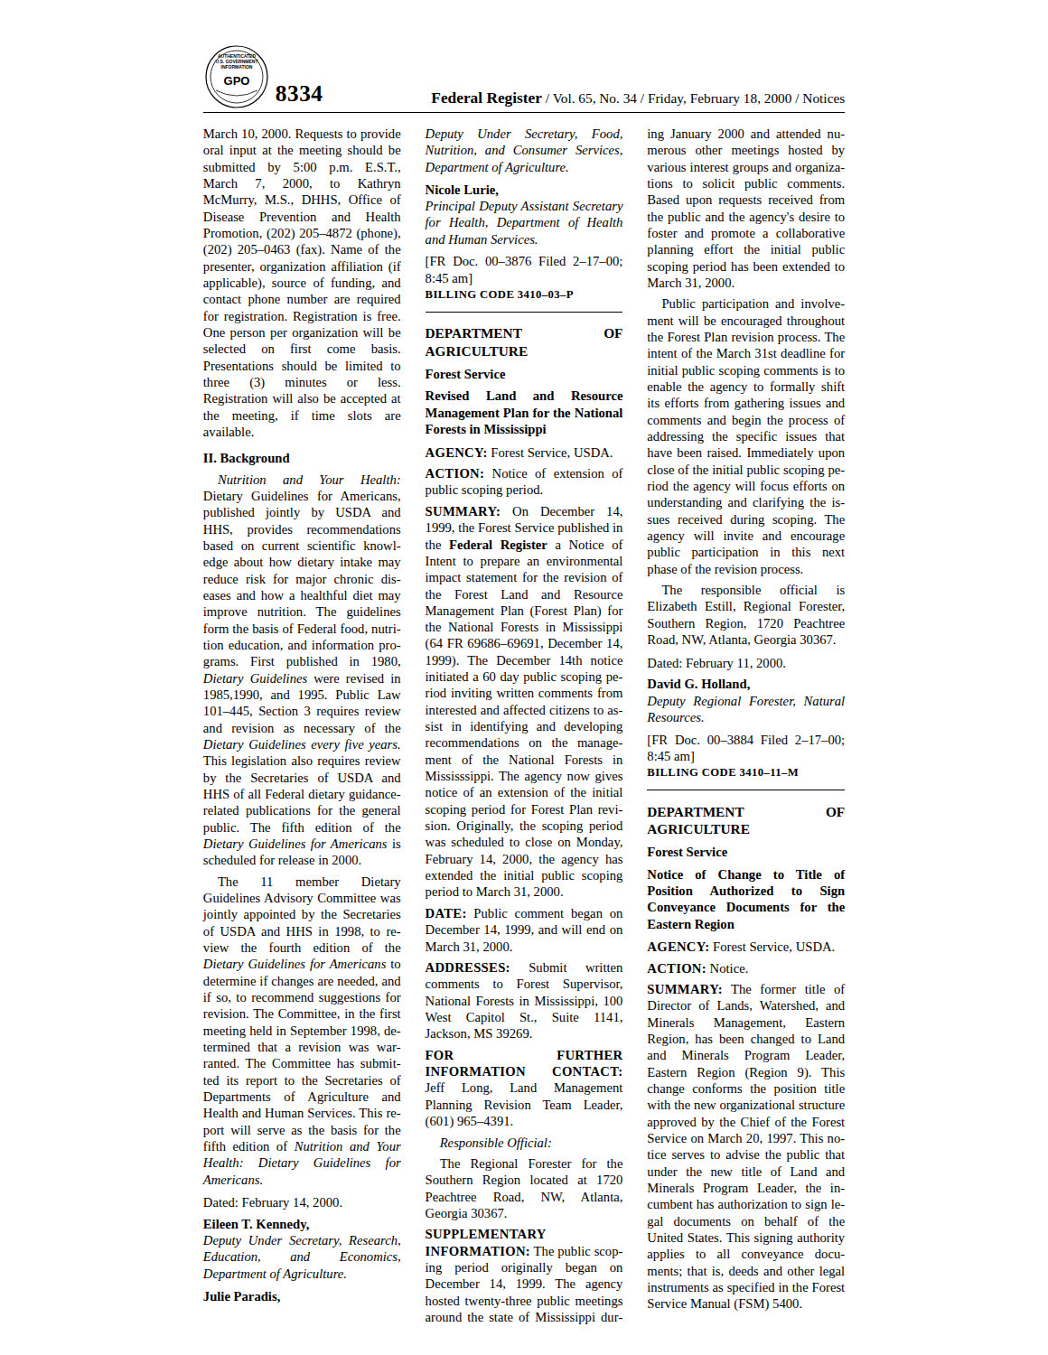AUTHENTICATED U.S. GOVERNMENT INFORMATION GPO
8334
Federal Register / Vol. 65, No. 34 / Friday, February 18, 2000 / Notices
March 10, 2000. Requests to provide oral input at the meeting should be submitted by 5:00 p.m. E.S.T., March 7, 2000, to Kathryn McMurry, M.S., DHHS, Office of Disease Prevention and Health Promotion, (202) 205–4872 (phone), (202) 205–0463 (fax). Name of the presenter, organization affiliation (if applicable), source of funding, and contact phone number are required for registration. Registration is free. One person per organization will be selected on first come basis. Presentations should be limited to three (3) minutes or less. Registration will also be accepted at the meeting, if time slots are available.
II. Background
Nutrition and Your Health: Dietary Guidelines for Americans, published jointly by USDA and HHS, provides recommendations based on current scientific knowledge about how dietary intake may reduce risk for major chronic diseases and how a healthful diet may improve nutrition. The guidelines form the basis of Federal food, nutrition education, and information programs. First published in 1980, Dietary Guidelines were revised in 1985,1990, and 1995. Public Law 101–445, Section 3 requires review and revision as necessary of the Dietary Guidelines every five years. This legislation also requires review by the Secretaries of USDA and HHS of all Federal dietary guidance-related publications for the general public. The fifth edition of the Dietary Guidelines for Americans is scheduled for release in 2000.
The 11 member Dietary Guidelines Advisory Committee was jointly appointed by the Secretaries of USDA and HHS in 1998, to review the fourth edition of the Dietary Guidelines for Americans to determine if changes are needed, and if so, to recommend suggestions for revision. The Committee, in the first meeting held in September 1998, determined that a revision was warranted. The Committee has submitted its report to the Secretaries of Departments of Agriculture and Health and Human Services. This report will serve as the basis for the fifth edition of Nutrition and Your Health: Dietary Guidelines for Americans.
Dated: February 14, 2000.
Eileen T. Kennedy,
Deputy Under Secretary, Research, Education, and Economics, Department of Agriculture.
Julie Paradis,
Deputy Under Secretary, Food, Nutrition, and Consumer Services, Department of Agriculture.
Nicole Lurie,
Principal Deputy Assistant Secretary for Health, Department of Health and Human Services.
[FR Doc. 00–3876 Filed 2–17–00; 8:45 am]
BILLING CODE 3410–03–P
DEPARTMENT OF AGRICULTURE
Forest Service
Revised Land and Resource Management Plan for the National Forests in Mississippi
AGENCY: Forest Service, USDA.
ACTION: Notice of extension of public scoping period.
SUMMARY: On December 14, 1999, the Forest Service published in the Federal Register a Notice of Intent to prepare an environmental impact statement for the revision of the Forest Land and Resource Management Plan (Forest Plan) for the National Forests in Mississippi (64 FR 69686–69691, December 14, 1999). The December 14th notice initiated a 60 day public scoping period inviting written comments from interested and affected citizens to assist in identifying and developing recommendations on the management of the National Forests in Mississsippi. The agency now gives notice of an extension of the initial scoping period for Forest Plan revision. Originally, the scoping period was scheduled to close on Monday, February 14, 2000, the agency has extended the initial public scoping period to March 31, 2000.
DATE: Public comment began on December 14, 1999, and will end on March 31, 2000.
ADDRESSES: Submit written comments to Forest Supervisor, National Forests in Mississippi, 100 West Capitol St., Suite 1141, Jackson, MS 39269.
FOR FURTHER INFORMATION CONTACT: Jeff Long, Land Management Planning Revision Team Leader, (601) 965–4391.
Responsible Official:
The Regional Forester for the Southern Region located at 1720 Peachtree Road, NW, Atlanta, Georgia 30367.
SUPPLEMENTARY INFORMATION: The public scoping period originally began on December 14, 1999. The agency hosted twenty-three public meetings around the state of Mississippi during January 2000 and attended numerous other meetings hosted by various interest groups and organizations to solicit public comments. Based upon requests received from the public and the agency's desire to foster and promote a collaborative planning effort the initial public scoping period has been extended to March 31, 2000.
Public participation and involvement will be encouraged throughout the Forest Plan revision process. The intent of the March 31st deadline for initial public scoping comments is to enable the agency to formally shift its efforts from gathering issues and comments and begin the process of addressing the specific issues that have been raised. Immediately upon close of the initial public scoping period the agency will focus efforts on understanding and clarifying the issues received during scoping. The agency will invite and encourage public participation in this next phase of the revision process.
The responsible official is Elizabeth Estill, Regional Forester, Southern Region, 1720 Peachtree Road, NW, Atlanta, Georgia 30367.
Dated: February 11, 2000.
David G. Holland,
Deputy Regional Forester, Natural Resources.
[FR Doc. 00–3884 Filed 2–17–00; 8:45 am]
BILLING CODE 3410–11–M
DEPARTMENT OF AGRICULTURE
Forest Service
Notice of Change to Title of Position Authorized to Sign Conveyance Documents for the Eastern Region
AGENCY: Forest Service, USDA.
ACTION: Notice.
SUMMARY: The former title of Director of Lands, Watershed, and Minerals Management, Eastern Region, has been changed to Land and Minerals Program Leader, Eastern Region (Region 9). This change conforms the position title with the new organizational structure approved by the Chief of the Forest Service on March 20, 1997. This notice serves to advise the public that under the new title of Land and Minerals Program Leader, the incumbent has authorization to sign legal documents on behalf of the United States. This signing authority applies to all conveyance documents; that is, deeds and other legal instruments as specified in the Forest Service Manual (FSM) 5400.